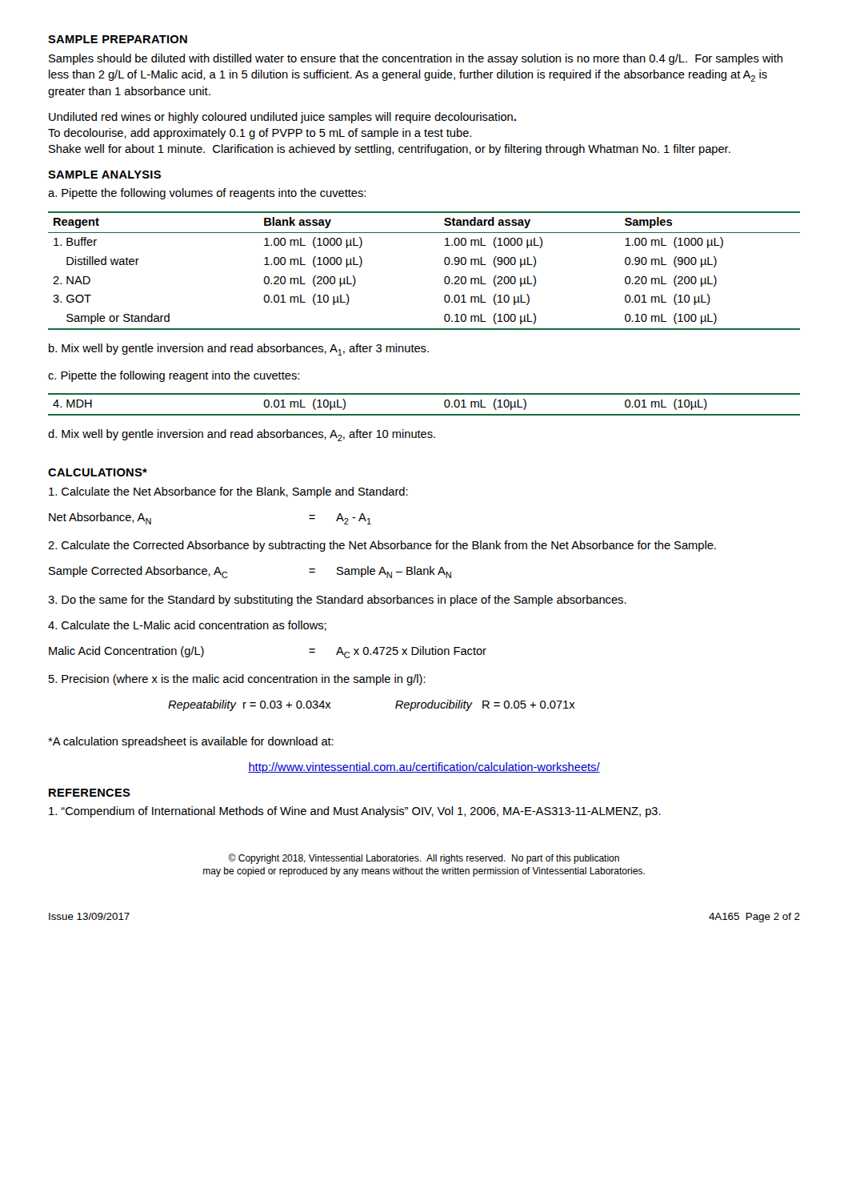SAMPLE PREPARATION
Samples should be diluted with distilled water to ensure that the concentration in the assay solution is no more than 0.4 g/L. For samples with less than 2 g/L of L-Malic acid, a 1 in 5 dilution is sufficient. As a general guide, further dilution is required if the absorbance reading at A2 is greater than 1 absorbance unit.
Undiluted red wines or highly coloured undiluted juice samples will require decolourisation.
To decolourise, add approximately 0.1 g of PVPP to 5 mL of sample in a test tube.
Shake well for about 1 minute. Clarification is achieved by settling, centrifugation, or by filtering through Whatman No. 1 filter paper.
SAMPLE ANALYSIS
a. Pipette the following volumes of reagents into the cuvettes:
| Reagent | Blank assay | Standard assay | Samples |
| --- | --- | --- | --- |
| 1. Buffer | 1.00 mL (1000 µL) | 1.00 mL (1000 µL) | 1.00 mL (1000 µL) |
| Distilled water | 1.00 mL (1000 µL) | 0.90 mL (900 µL) | 0.90 mL (900 µL) |
| 2. NAD | 0.20 mL (200 µL) | 0.20 mL (200 µL) | 0.20 mL (200 µL) |
| 3. GOT | 0.01 mL (10 µL) | 0.01 mL (10 µL) | 0.01 mL (10 µL) |
| Sample or Standard | | 0.10 mL (100 µL) | 0.10 mL (100 µL) |
b. Mix well by gentle inversion and read absorbances, A1, after 3 minutes.
c. Pipette the following reagent into the cuvettes:
| 4. MDH | 0.01 mL (10µL) | 0.01 mL (10µL) | 0.01 mL (10µL) |
d. Mix well by gentle inversion and read absorbances, A2, after 10 minutes.
CALCULATIONS*
1. Calculate the Net Absorbance for the Blank, Sample and Standard:
Net Absorbance, AN=A2 - A1
2. Calculate the Corrected Absorbance by subtracting the Net Absorbance for the Blank from the Net Absorbance for the Sample.
Sample Corrected Absorbance, AC=Sample AN – Blank AN
3. Do the same for the Standard by substituting the Standard absorbances in place of the Sample absorbances.
4. Calculate the L-Malic acid concentration as follows;
Malic Acid Concentration (g/L)=AC x 0.4725 x Dilution Factor
5. Precision (where x is the malic acid concentration in the sample in g/l):
Repeatability r = 0.03 + 0.034x Reproducibility R = 0.05 + 0.071x
*A calculation spreadsheet is available for download at:
http://www.vintessential.com.au/certification/calculation-worksheets/
REFERENCES
1. “Compendium of International Methods of Wine and Must Analysis” OIV, Vol 1, 2006, MA-E-AS313-11-ALMENZ, p3.
© Copyright 2018, Vintessential Laboratories. All rights reserved. No part of this publication
may be copied or reproduced by any means without the written permission of Vintessential Laboratories.
Issue 13/09/2017 4A165 Page 2 of 2